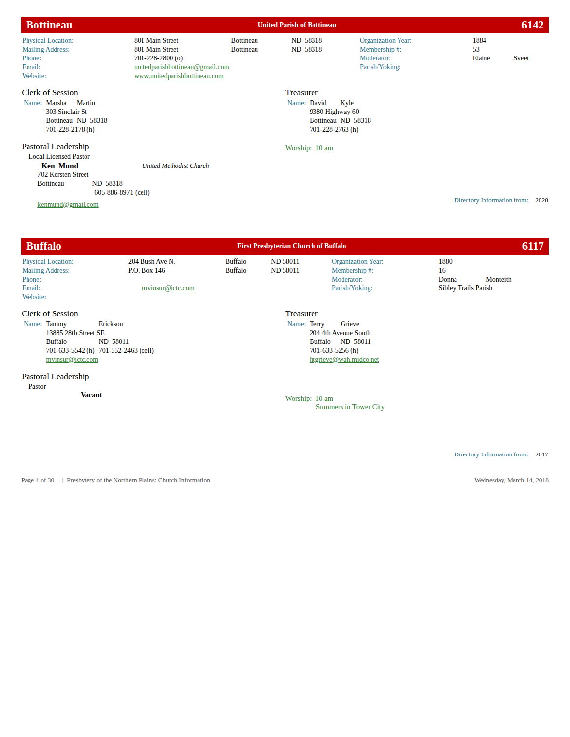Bottineau
United Parish of Bottineau
6142
| Physical Location: | 801 Main Street | Bottineau | ND 58318 | Organization Year: | 1884 | |
| Mailing Address: | 801 Main Street | Bottineau | ND 58318 | Membership #: | 53 | |
| Phone: | 701-228-2800 (o) | Moderator: | Elaine | Sveet |
| Email: | unitedparishbottineau@gmail.com | Parish/Yoking: | |
| Website: | www.unitedparishbottineau.com | |
| Clerk of Session / Name: / Marsha / Martin / / / 303 Sinclair St / / / Bottineau / ND 58318 / / / 701-228-2178 (h) / | Treasurer / Name: / David / Kyle / / / 9380 Highway 60 / / / Bottineau / ND 58318 / / / 701-228-2763 (h) / |
| Pastoral Leadership Local Licensed Pastor / Ken Mund / United Methodist Church / / 702 Kersten Street / / Bottineau / ND 58318 / / 605-886-8971 (cell) / / kenmund@gmail.com / | Worship: 10 am Directory Information from: 2020 |
Buffalo
First Presbyterian Church of Buffalo
6117
| Physical Location: | 204 Bush Ave N. | Buffalo | ND 58011 | Organization Year: | 1880 | |
| Mailing Address: | P.O. Box 146 | Buffalo | ND 58011 | Membership #: | 16 | |
| Phone: | | Moderator: | Donna | Monteith |
| Email: | mvinsur@ictc.com | Parish/Yoking: | Sibley Trails Parish |
| Website: | |
| Clerk of Session / Name: / Tammy / Erickson / / / 13885 28th Street SE / / / Buffalo / ND 58011 / / / 701-633-5542 (h) / 701-552-2463 (cell) / / / mvinsur@ictc.com / | Treasurer / Name: / Terry / Grieve / / / 204 4th Avenue South / / / Buffalo / ND 58011 / / / 701-633-5256 (h) / / / htgrieve@wah.midco.net / |
| Pastoral Leadership Pastor Vacant | Worship: 10 am Summers in Tower City Directory Information from: 2017 |
Page 4 of 30 | Presbytery of the Northern Plains: Church Information
Wednesday, March 14, 2018